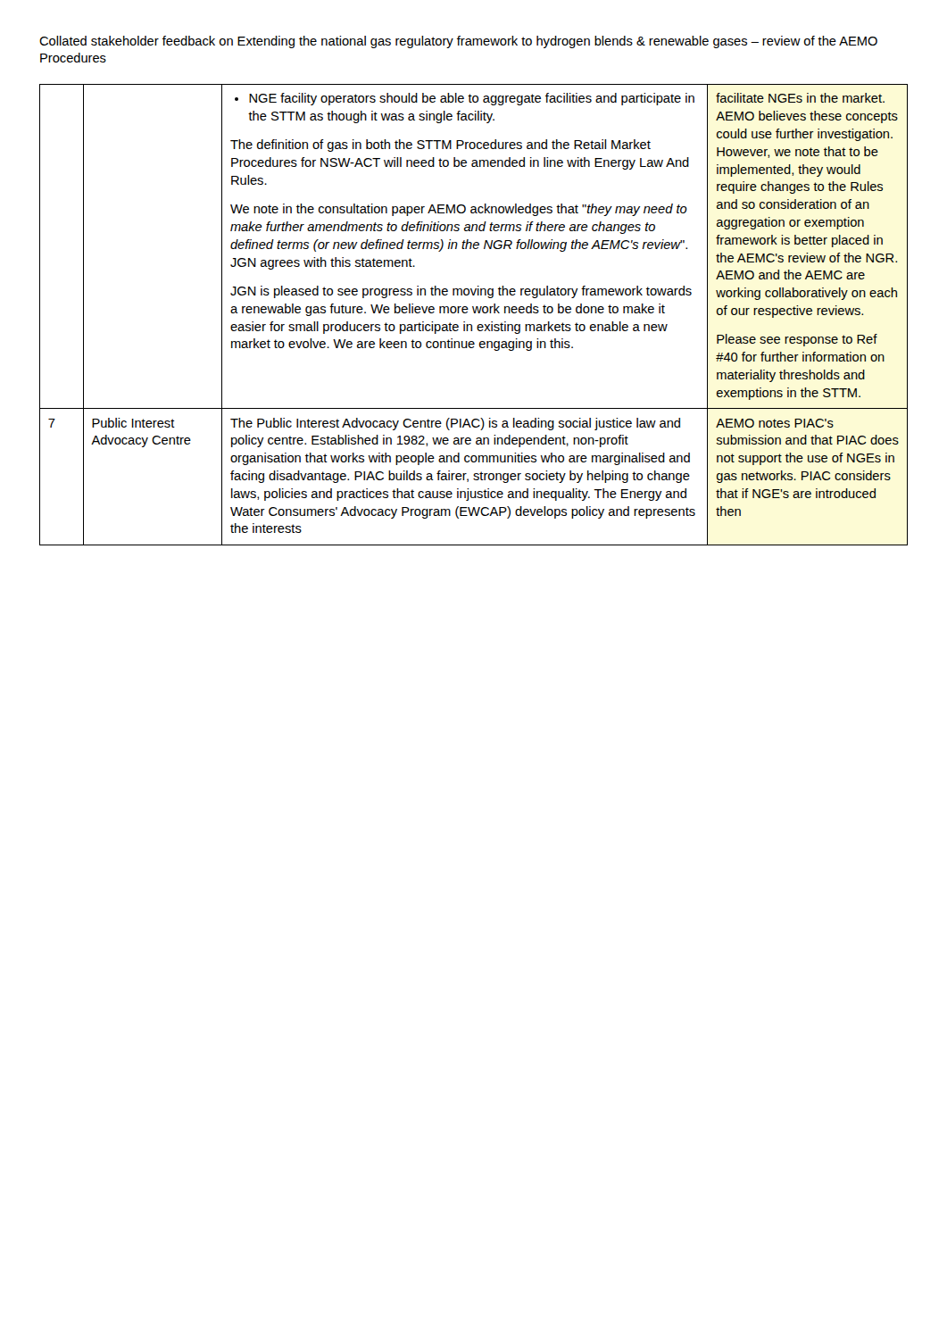Collated stakeholder feedback on Extending the national gas regulatory framework to hydrogen blends & renewable gases – review of the AEMO Procedures
| | | NGE facility operators should be able to aggregate facilities and participate in the STTM as though it was a single facility. The definition of gas in both the STTM Procedures and the Retail Market Procedures for NSW-ACT will need to be amended in line with Energy Law And Rules. We note in the consultation paper AEMO acknowledges that " they may need to make further amendments to definitions and terms if there are changes to defined terms (or new defined terms) in the NGR following the AEMC's review ". JGN agrees with this statement. JGN is pleased to see progress in the moving the regulatory framework towards a renewable gas future. We believe more work needs to be done to make it easier for small producers to participate in existing markets to enable a new market to evolve. We are keen to continue engaging in this. | facilitate NGEs in the market. AEMO believes these concepts could use further investigation. However, we note that to be implemented, they would require changes to the Rules and so consideration of an aggregation or exemption framework is better placed in the AEMC's review of the NGR. AEMO and the AEMC are working collaboratively on each of our respective reviews. Please see response to Ref #40 for further information on materiality thresholds and exemptions in the STTM. |
| 7 | Public Interest Advocacy Centre | The Public Interest Advocacy Centre (PIAC) is a leading social justice law and policy centre. Established in 1982, we are an independent, non-profit organisation that works with people and communities who are marginalised and facing disadvantage. PIAC builds a fairer, stronger society by helping to change laws, policies and practices that cause injustice and inequality. The Energy and Water Consumers' Advocacy Program (EWCAP) develops policy and represents the interests | AEMO notes PIAC's submission and that PIAC does not support the use of NGEs in gas networks. PIAC considers that if NGE's are introduced then |